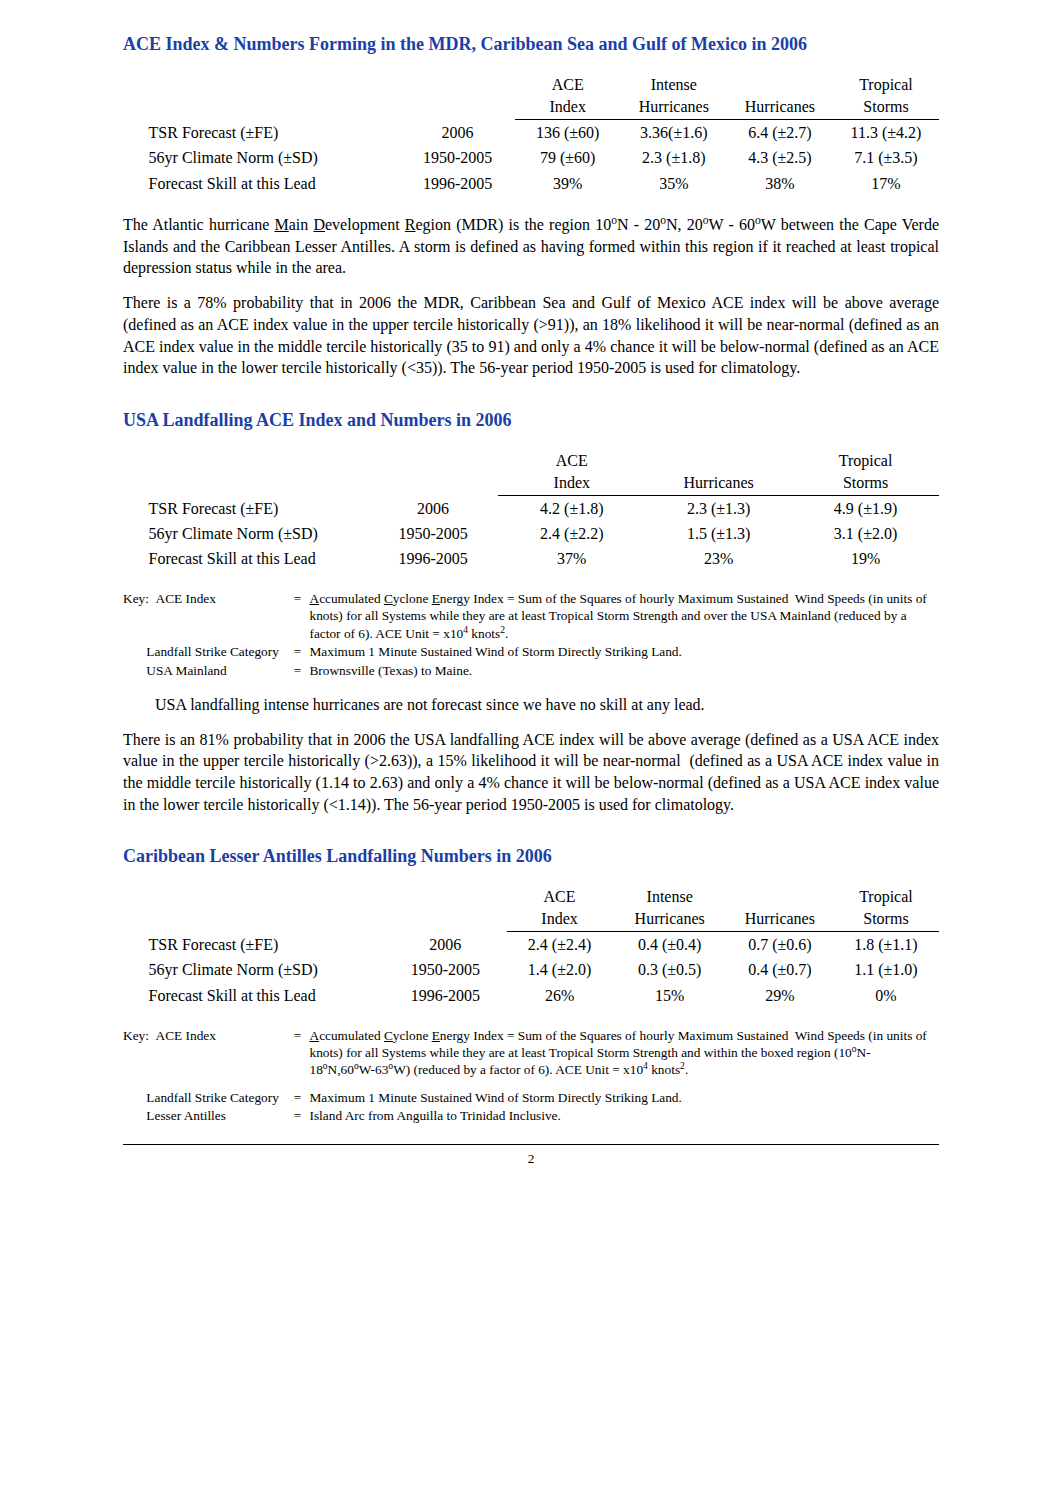ACE Index & Numbers Forming in the MDR, Caribbean Sea and Gulf of Mexico in 2006
| | | ACE Index | Intense Hurricanes | Hurricanes | Tropical Storms |
| --- | --- | --- | --- | --- | --- |
| TSR Forecast (±FE) | 2006 | 136 (±60) | 3.36(±1.6) | 6.4 (±2.7) | 11.3 (±4.2) |
| 56yr Climate Norm (±SD) | 1950-2005 | 79 (±60) | 2.3 (±1.8) | 4.3 (±2.5) | 7.1 (±3.5) |
| Forecast Skill at this Lead | 1996-2005 | 39% | 35% | 38% | 17% |
The Atlantic hurricane Main Development Region (MDR) is the region 10oN - 20oN, 20oW - 60oW between the Cape Verde Islands and the Caribbean Lesser Antilles. A storm is defined as having formed within this region if it reached at least tropical depression status while in the area.
There is a 78% probability that in 2006 the MDR, Caribbean Sea and Gulf of Mexico ACE index will be above average (defined as an ACE index value in the upper tercile historically (>91)), an 18% likelihood it will be near-normal (defined as an ACE index value in the middle tercile historically (35 to 91) and only a 4% chance it will be below-normal (defined as an ACE index value in the lower tercile historically (<35)). The 56-year period 1950-2005 is used for climatology.
USA Landfalling ACE Index and Numbers in 2006
| | | ACE Index | Hurricanes | Tropical Storms |
| --- | --- | --- | --- | --- |
| TSR Forecast (±FE) | 2006 | 4.2 (±1.8) | 2.3 (±1.3) | 4.9 (±1.9) |
| 56yr Climate Norm (±SD) | 1950-2005 | 2.4 (±2.2) | 1.5 (±1.3) | 3.1 (±2.0) |
| Forecast Skill at this Lead | 1996-2005 | 37% | 23% | 19% |
| Key: ACE Index | = | A ccumulated C yclone E nergy Index = Sum of the Squares of hourly Maximum Sustained Wind Speeds (in units of knots) for all Systems while they are at least Tropical Storm Strength and over the USA Mainland (reduced by a factor of 6). ACE Unit = x10 4 knots 2 . |
| Landfall Strike Category | = | Maximum 1 Minute Sustained Wind of Storm Directly Striking Land. |
| USA Mainland | = | Brownsville (Texas) to Maine. |
USA landfalling intense hurricanes are not forecast since we have no skill at any lead.
There is an 81% probability that in 2006 the USA landfalling ACE index will be above average (defined as a USA ACE index value in the upper tercile historically (>2.63)), a 15% likelihood it will be near-normal (defined as a USA ACE index value in the middle tercile historically (1.14 to 2.63) and only a 4% chance it will be below-normal (defined as a USA ACE index value in the lower tercile historically (<1.14)). The 56-year period 1950-2005 is used for climatology.
Caribbean Lesser Antilles Landfalling Numbers in 2006
| | | ACE Index | Intense Hurricanes | Hurricanes | Tropical Storms |
| --- | --- | --- | --- | --- | --- |
| TSR Forecast (±FE) | 2006 | 2.4 (±2.4) | 0.4 (±0.4) | 0.7 (±0.6) | 1.8 (±1.1) |
| 56yr Climate Norm (±SD) | 1950-2005 | 1.4 (±2.0) | 0.3 (±0.5) | 0.4 (±0.7) | 1.1 (±1.0) |
| Forecast Skill at this Lead | 1996-2005 | 26% | 15% | 29% | 0% |
| Key: ACE Index | = | A ccumulated C yclone E nergy Index = Sum of the Squares of hourly Maximum Sustained Wind Speeds (in units of knots) for all Systems while they are at least Tropical Storm Strength and within the boxed region (10 o N-18 o N,60 o W-63 o W) (reduced by a factor of 6). ACE Unit = x10 4 knots 2 . |
| Landfall Strike Category | = | Maximum 1 Minute Sustained Wind of Storm Directly Striking Land. |
| Lesser Antilles | = | Island Arc from Anguilla to Trinidad Inclusive. |
2